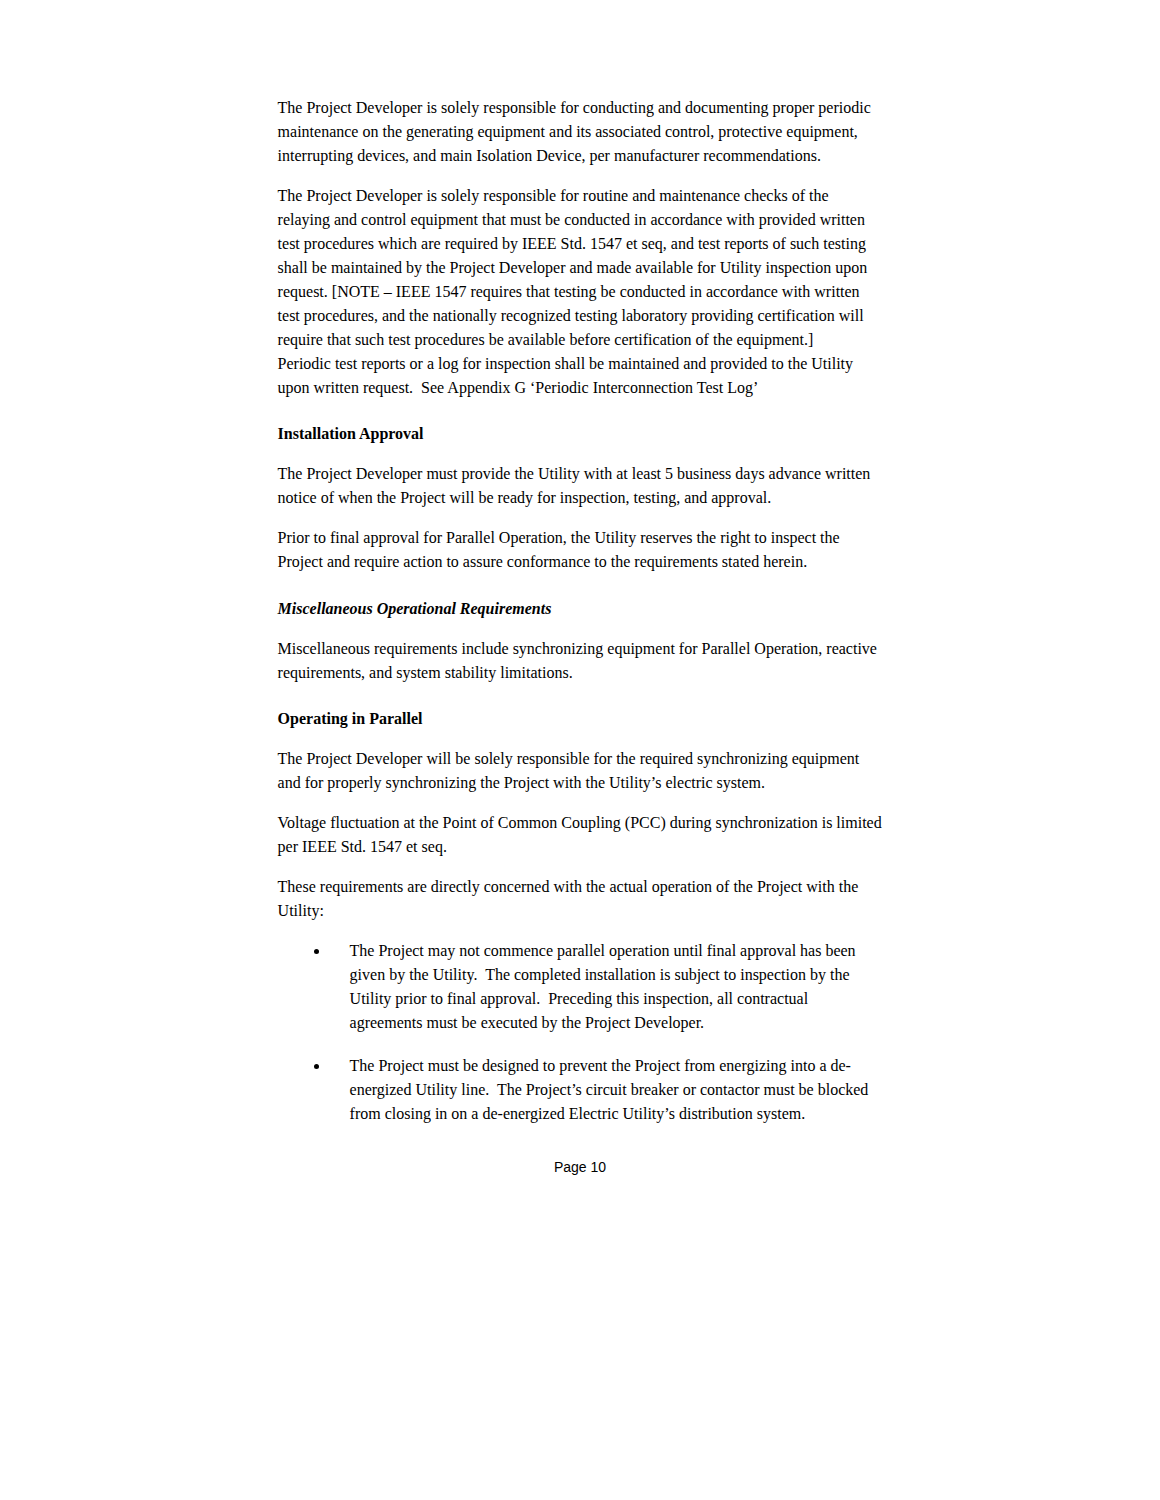The Project Developer is solely responsible for conducting and documenting proper periodic maintenance on the generating equipment and its associated control, protective equipment, interrupting devices, and main Isolation Device, per manufacturer recommendations.
The Project Developer is solely responsible for routine and maintenance checks of the relaying and control equipment that must be conducted in accordance with provided written test procedures which are required by IEEE Std. 1547 et seq, and test reports of such testing shall be maintained by the Project Developer and made available for Utility inspection upon request. [NOTE – IEEE 1547 requires that testing be conducted in accordance with written test procedures, and the nationally recognized testing laboratory providing certification will require that such test procedures be available before certification of the equipment.]
Periodic test reports or a log for inspection shall be maintained and provided to the Utility upon written request. See Appendix G ‘Periodic Interconnection Test Log’
Installation Approval
The Project Developer must provide the Utility with at least 5 business days advance written notice of when the Project will be ready for inspection, testing, and approval.
Prior to final approval for Parallel Operation, the Utility reserves the right to inspect the Project and require action to assure conformance to the requirements stated herein.
Miscellaneous Operational Requirements
Miscellaneous requirements include synchronizing equipment for Parallel Operation, reactive requirements, and system stability limitations.
Operating in Parallel
The Project Developer will be solely responsible for the required synchronizing equipment and for properly synchronizing the Project with the Utility’s electric system.
Voltage fluctuation at the Point of Common Coupling (PCC) during synchronization is limited per IEEE Std. 1547 et seq.
These requirements are directly concerned with the actual operation of the Project with the Utility:
The Project may not commence parallel operation until final approval has been given by the Utility. The completed installation is subject to inspection by the Utility prior to final approval. Preceding this inspection, all contractual agreements must be executed by the Project Developer.
The Project must be designed to prevent the Project from energizing into a de-energized Utility line. The Project’s circuit breaker or contactor must be blocked from closing in on a de-energized Electric Utility’s distribution system.
Page 10